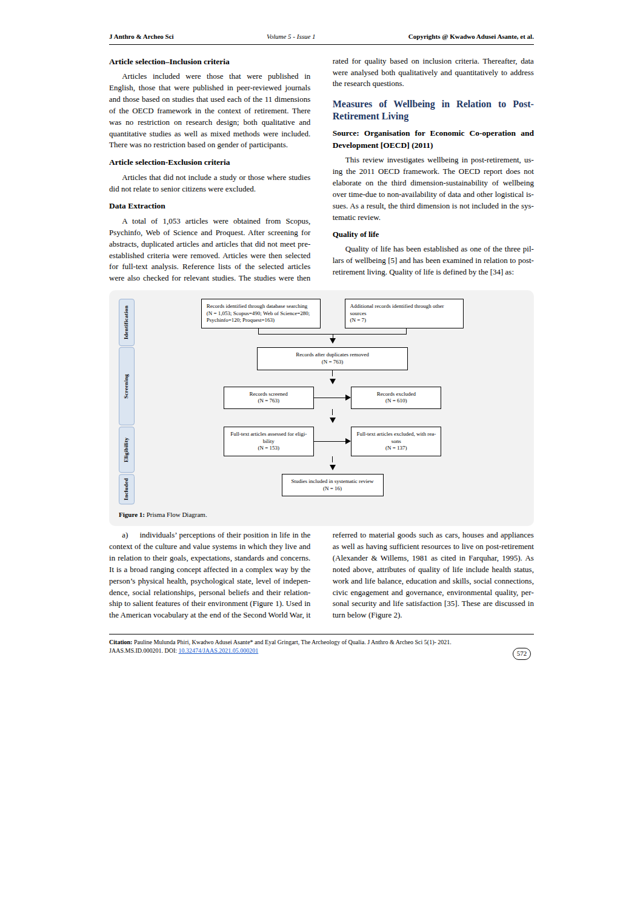J Anthro & Archeo Sci
Volume 5 - Issue 1
Copyrights @ Kwadwo Adusei Asante, et al.
Article selection–Inclusion criteria
Articles included were those that were published in English, those that were published in peer-reviewed journals and those based on studies that used each of the 11 dimensions of the OECD framework in the context of retirement. There was no restriction on research design; both qualitative and quantitative studies as well as mixed methods were included. There was no restriction based on gender of participants.
Article selection-Exclusion criteria
Articles that did not include a study or those where studies did not relate to senior citizens were excluded.
Data Extraction
A total of 1,053 articles were obtained from Scopus, Psychinfo, Web of Science and Proquest. After screening for abstracts, duplicated articles and articles that did not meet pre-established criteria were removed. Articles were then selected for full-text analysis. Reference lists of the selected articles were also checked for relevant studies. The studies were then rated for quality based on inclusion criteria. Thereafter, data were analysed both qualitatively and quantitatively to address the research questions.
Measures of Wellbeing in Relation to Post-Retirement Living
Source: Organisation for Economic Co-operation and Development [OECD] (2011)
This review investigates wellbeing in post-retirement, using the 2011 OECD framework. The OECD report does not elaborate on the third dimension-sustainability of wellbeing over time-due to non-availability of data and other logistical issues. As a result, the third dimension is not included in the systematic review.
Quality of life
Quality of life has been established as one of the three pillars of wellbeing [5] and has been examined in relation to post-retirement living. Quality of life is defined by the [34] as:
Identification
Records identified through database searching
(N = 1,053; Scopus=490; Web of Science=280; Psychinfo=120; Proquest=163)
Additional records identified through other sources
(N = 7)
Screening
Records after duplicates removed
(N = 763)
Records screened
(N = 763)
Records excluded
(N = 610)
Eligibility
Full-text articles assessed for eligibility
(N = 153)
Full-text articles excluded, with reasons
(N = 137)
Included
Studies included in systematic review
(N = 16)
Figure 1: Prisma Flow Diagram.
a) individuals’ perceptions of their position in life in the context of the culture and value systems in which they live and in relation to their goals, expectations, standards and concerns. It is a broad ranging concept affected in a complex way by the person’s physical health, psychological state, level of independence, social relationships, personal beliefs and their relationship to salient features of their environment (Figure 1). Used in the American vocabulary at the end of the Second World War, it referred to material goods such as cars, houses and appliances as well as having sufficient resources to live on post-retirement (Alexander & Willems, 1981 as cited in Farquhar, 1995). As noted above, attributes of quality of life include health status, work and life balance, education and skills, social connections, civic engagement and governance, environmental quality, personal security and life satisfaction [35]. These are discussed in turn below (Figure 2).
Citation: Pauline Mulunda Phiri, Kwadwo Adusei Asante* and Eyal Gringart, The Archeology of Qualia. J Anthro & Archeo Sci 5(1)- 2021. JAAS.MS.ID.000201. DOI: 10.32474/JAAS.2021.05.000201
572